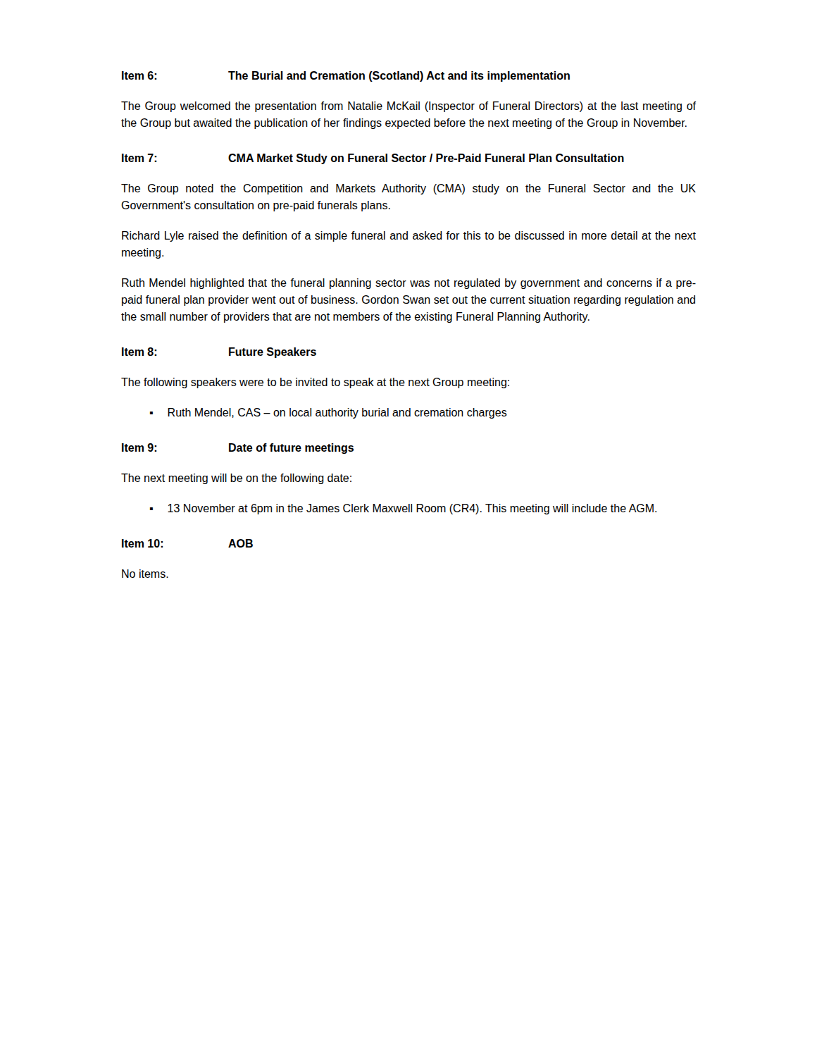Item 6: The Burial and Cremation (Scotland) Act and its implementation
The Group welcomed the presentation from Natalie McKail (Inspector of Funeral Directors) at the last meeting of the Group but awaited the publication of her findings expected before the next meeting of the Group in November.
Item 7: CMA Market Study on Funeral Sector / Pre-Paid Funeral Plan Consultation
The Group noted the Competition and Markets Authority (CMA) study on the Funeral Sector and the UK Government's consultation on pre-paid funerals plans.
Richard Lyle raised the definition of a simple funeral and asked for this to be discussed in more detail at the next meeting.
Ruth Mendel highlighted that the funeral planning sector was not regulated by government and concerns if a pre-paid funeral plan provider went out of business. Gordon Swan set out the current situation regarding regulation and the small number of providers that are not members of the existing Funeral Planning Authority.
Item 8: Future Speakers
The following speakers were to be invited to speak at the next Group meeting:
Ruth Mendel, CAS – on local authority burial and cremation charges
Item 9: Date of future meetings
The next meeting will be on the following date:
13 November at 6pm in the James Clerk Maxwell Room (CR4). This meeting will include the AGM.
Item 10: AOB
No items.